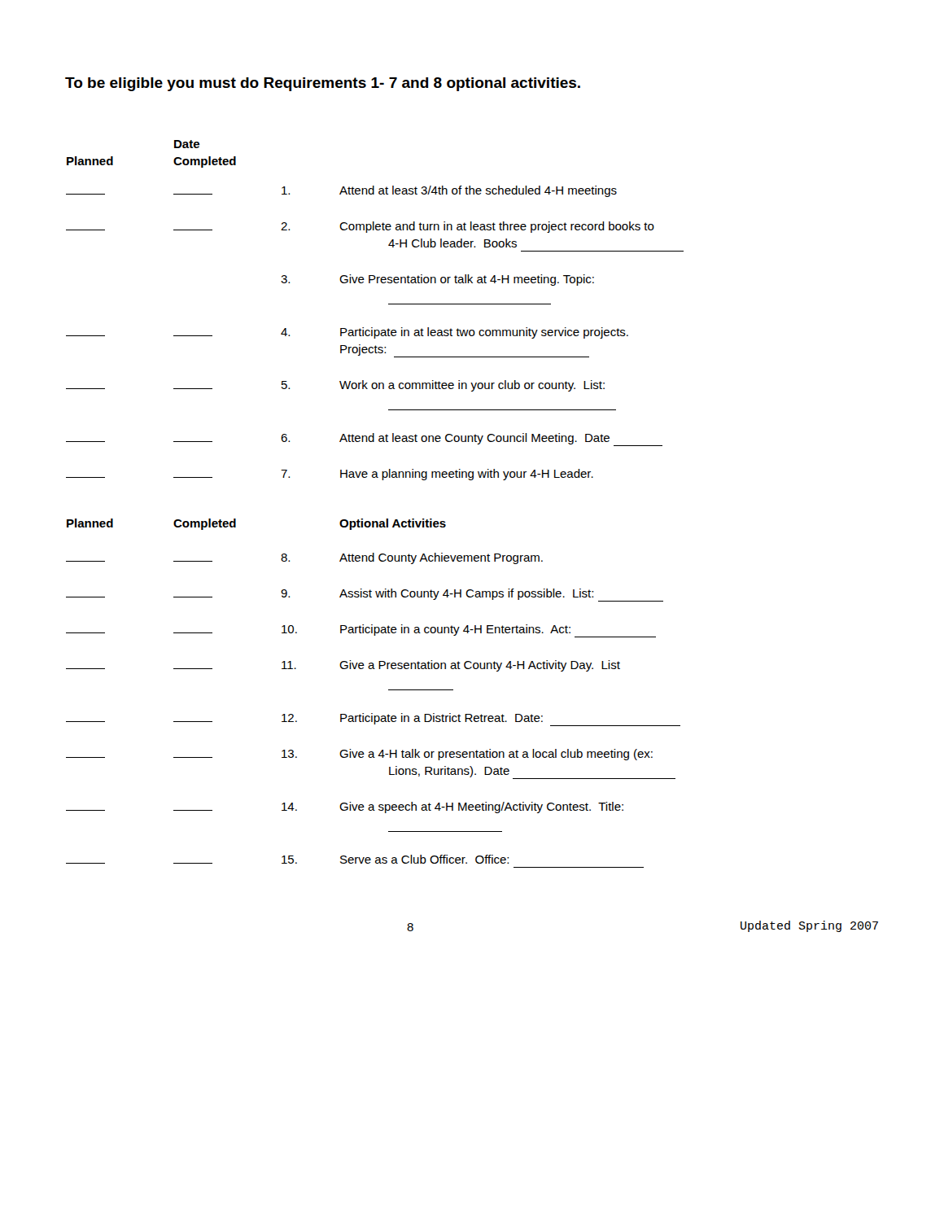To be eligible you must do Requirements 1- 7 and 8 optional activities.
| Planned | Date Completed | | |
| --- | --- | --- | --- |
| | | 1. | Attend at least 3/4th of the scheduled 4-H meetings |
| | | 2. | Complete and turn in at least three project record books to 4-H Club leader. Books |
| | | 3. | Give Presentation or talk at 4-H meeting. Topic: |
| | | 4. | Participate in at least two community service projects. Projects: |
| | | 5. | Work on a committee in your club or county. List: |
| | | 6. | Attend at least one County Council Meeting. Date |
| | | 7. | Have a planning meeting with your 4-H Leader. |
| Planned | Completed | | Optional Activities |
| | | 8. | Attend County Achievement Program. |
| | | 9. | Assist with County 4-H Camps if possible. List: |
| | | 10. | Participate in a county 4-H Entertains. Act: |
| | | 11. | Give a Presentation at County 4-H Activity Day. List |
| | | 12. | Participate in a District Retreat. Date: |
| | | 13. | Give a 4-H talk or presentation at a local club meeting (ex: Lions, Ruritans). Date |
| | | 14. | Give a speech at 4-H Meeting/Activity Contest. Title: |
| | | 15. | Serve as a Club Officer. Office: |
8 Updated Spring 2007